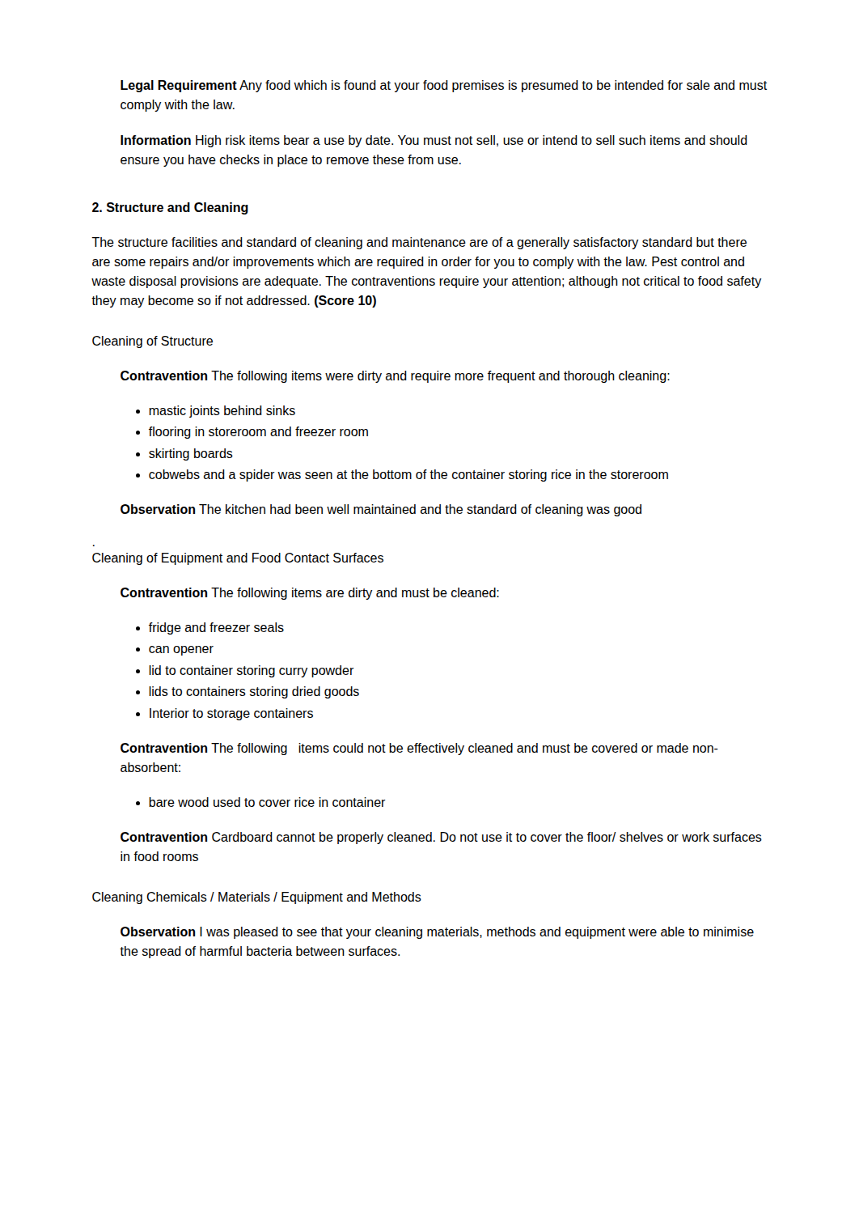Legal Requirement Any food which is found at your food premises is presumed to be intended for sale and must comply with the law.
Information High risk items bear a use by date. You must not sell, use or intend to sell such items and should ensure you have checks in place to remove these from use.
2. Structure and Cleaning
The structure facilities and standard of cleaning and maintenance are of a generally satisfactory standard but there are some repairs and/or improvements which are required in order for you to comply with the law. Pest control and waste disposal provisions are adequate. The contraventions require your attention; although not critical to food safety they may become so if not addressed. (Score 10)
Cleaning of Structure
Contravention The following items were dirty and require more frequent and thorough cleaning:
mastic joints behind sinks
flooring in storeroom and freezer room
skirting boards
cobwebs and a spider was seen at the bottom of the container storing rice in the storeroom
Observation The kitchen had been well maintained and the standard of cleaning was good
.
Cleaning of Equipment and Food Contact Surfaces
Contravention The following items are dirty and must be cleaned:
fridge and freezer seals
can opener
lid to container storing curry powder
lids to containers storing dried goods
Interior to storage containers
Contravention The following items could not be effectively cleaned and must be covered or made non-absorbent:
bare wood used to cover rice in container
Contravention Cardboard cannot be properly cleaned. Do not use it to cover the floor/ shelves or work surfaces in food rooms
Cleaning Chemicals / Materials / Equipment and Methods
Observation I was pleased to see that your cleaning materials, methods and equipment were able to minimise the spread of harmful bacteria between surfaces.